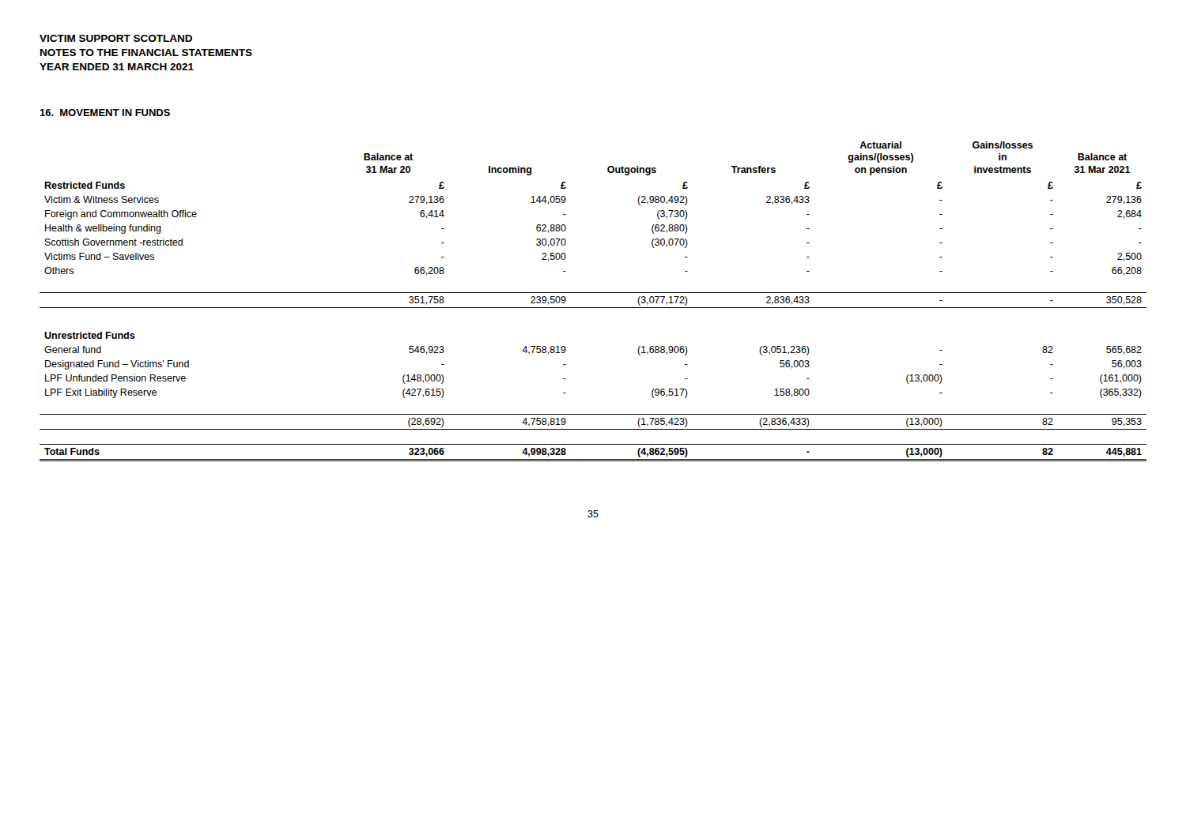VICTIM SUPPORT SCOTLAND
NOTES TO THE FINANCIAL STATEMENTS
YEAR ENDED 31 MARCH 2021
16. MOVEMENT IN FUNDS
| | Balance at 31 Mar 20 | Incoming | Outgoings | Transfers | Actuarial gains/(losses) on pension | Gains/losses in investments | Balance at 31 Mar 2021 |
| --- | --- | --- | --- | --- | --- | --- | --- |
| Restricted Funds | £ | £ | £ | £ | £ | £ | £ |
| Victim & Witness Services | 279,136 | 144,059 | (2,980,492) | 2,836,433 | - | - | 279,136 |
| Foreign and Commonwealth Office | 6,414 | - | (3,730) | - | - | - | 2,684 |
| Health & wellbeing funding | - | 62,880 | (62,880) | - | - | - | - |
| Scottish Government -restricted | - | 30,070 | (30,070) | - | - | - | - |
| Victims Fund – Savelives | - | 2,500 | - | - | - | - | 2,500 |
| Others | 66,208 | - | - | - | - | - | 66,208 |
| | 351,758 | 239,509 | (3,077,172) | 2,836,433 | - | - | 350,528 |
| Unrestricted Funds | |
| General fund | 546,923 | 4,758,819 | (1,688,906) | (3,051,236) | - | 82 | 565,682 |
| Designated Fund – Victims’ Fund | - | - | - | 56,003 | - | - | 56,003 |
| LPF Unfunded Pension Reserve | (148,000) | - | - | - | (13,000) | - | (161,000) |
| LPF Exit Liability Reserve | (427,615) | - | (96,517) | 158,800 | - | - | (365,332) |
| | (28,692) | 4,758,819 | (1,785,423) | (2,836,433) | (13,000) | 82 | 95,353 |
| Total Funds | 323,066 | 4,998,328 | (4,862,595) | - | (13,000) | 82 | 445,881 |
35